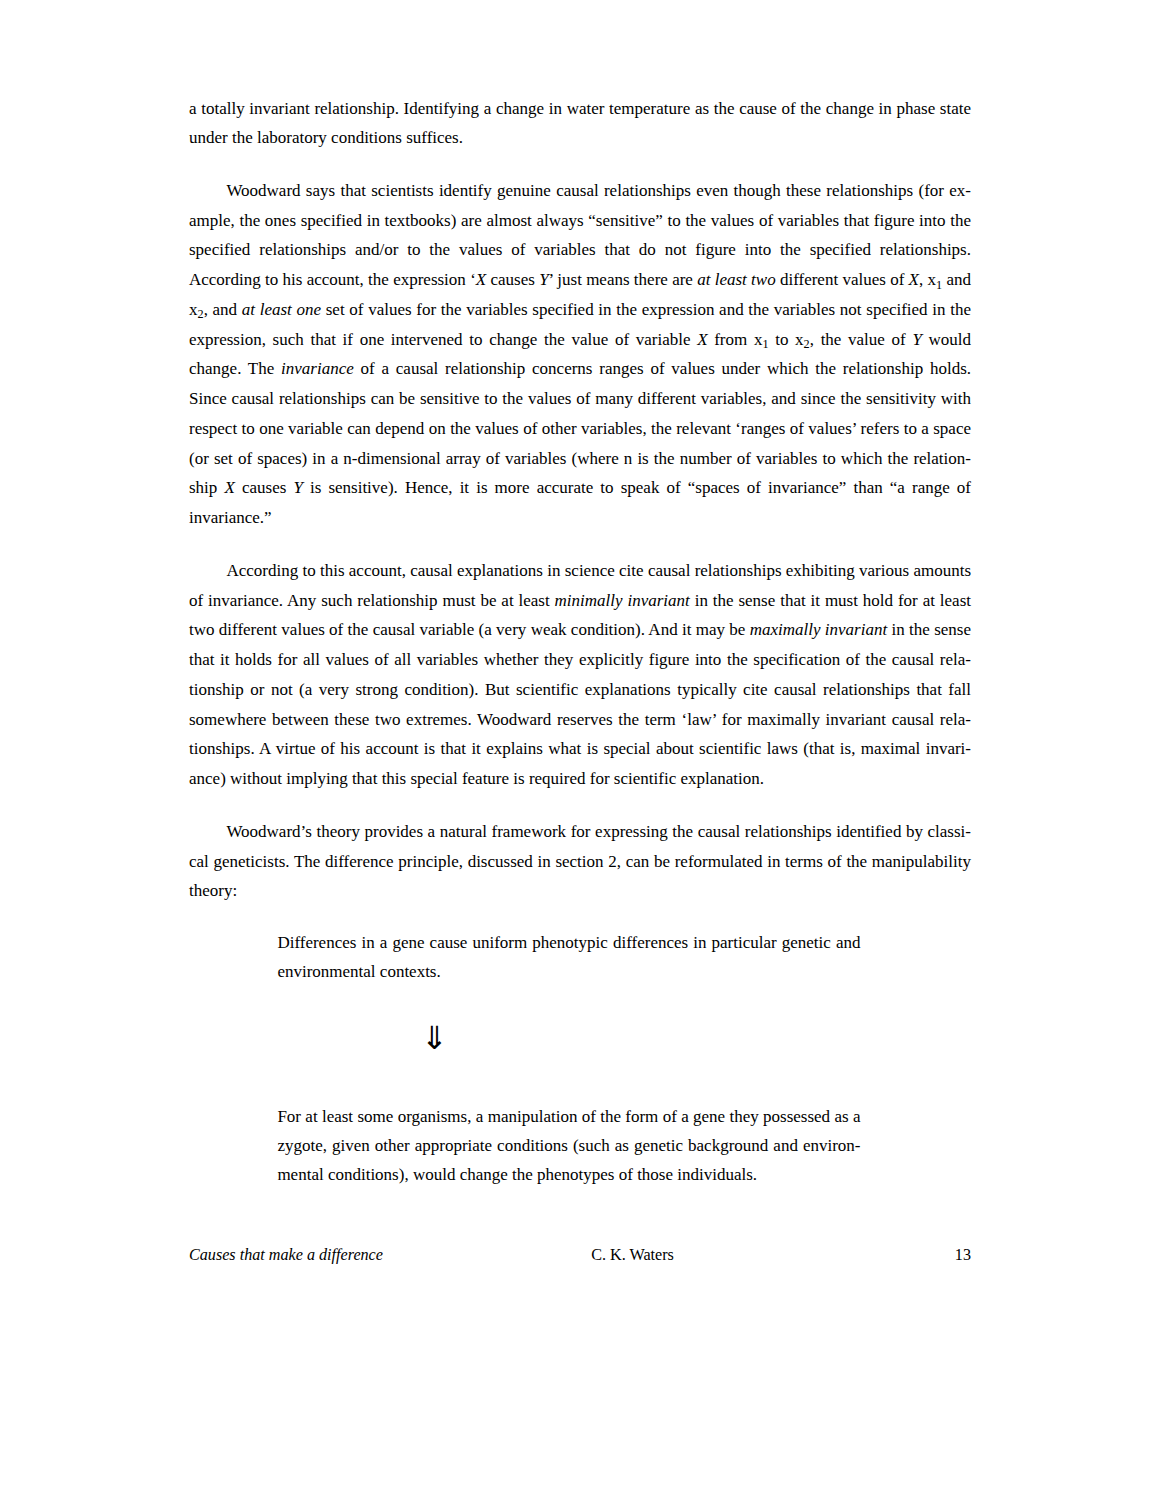a totally invariant relationship. Identifying a change in water temperature as the cause of the change in phase state under the laboratory conditions suffices.
Woodward says that scientists identify genuine causal relationships even though these relationships (for example, the ones specified in textbooks) are almost always “sensitive” to the values of variables that figure into the specified relationships and/or to the values of variables that do not figure into the specified relationships. According to his account, the expression ‘X causes Y’ just means there are at least two different values of X, x1 and x2, and at least one set of values for the variables specified in the expression and the variables not specified in the expression, such that if one intervened to change the value of variable X from x1 to x2, the value of Y would change. The invariance of a causal relationship concerns ranges of values under which the relationship holds. Since causal relationships can be sensitive to the values of many different variables, and since the sensitivity with respect to one variable can depend on the values of other variables, the relevant ‘ranges of values’ refers to a space (or set of spaces) in a n-dimensional array of variables (where n is the number of variables to which the relationship X causes Y is sensitive). Hence, it is more accurate to speak of “spaces of invariance” than “a range of invariance.”
According to this account, causal explanations in science cite causal relationships exhibiting various amounts of invariance. Any such relationship must be at least minimally invariant in the sense that it must hold for at least two different values of the causal variable (a very weak condition). And it may be maximally invariant in the sense that it holds for all values of all variables whether they explicitly figure into the specification of the causal relationship or not (a very strong condition). But scientific explanations typically cite causal relationships that fall somewhere between these two extremes. Woodward reserves the term ‘law’ for maximally invariant causal relationships. A virtue of his account is that it explains what is special about scientific laws (that is, maximal invariance) without implying that this special feature is required for scientific explanation.
Woodward’s theory provides a natural framework for expressing the causal relationships identified by classical geneticists. The difference principle, discussed in section 2, can be reformulated in terms of the manipulability theory:
Differences in a gene cause uniform phenotypic differences in particular genetic and environmental contexts.
⇓
For at least some organisms, a manipulation of the form of a gene they possessed as a zygote, given other appropriate conditions (such as genetic background and environmental conditions), would change the phenotypes of those individuals.
Causes that make a difference C. K. Waters 13